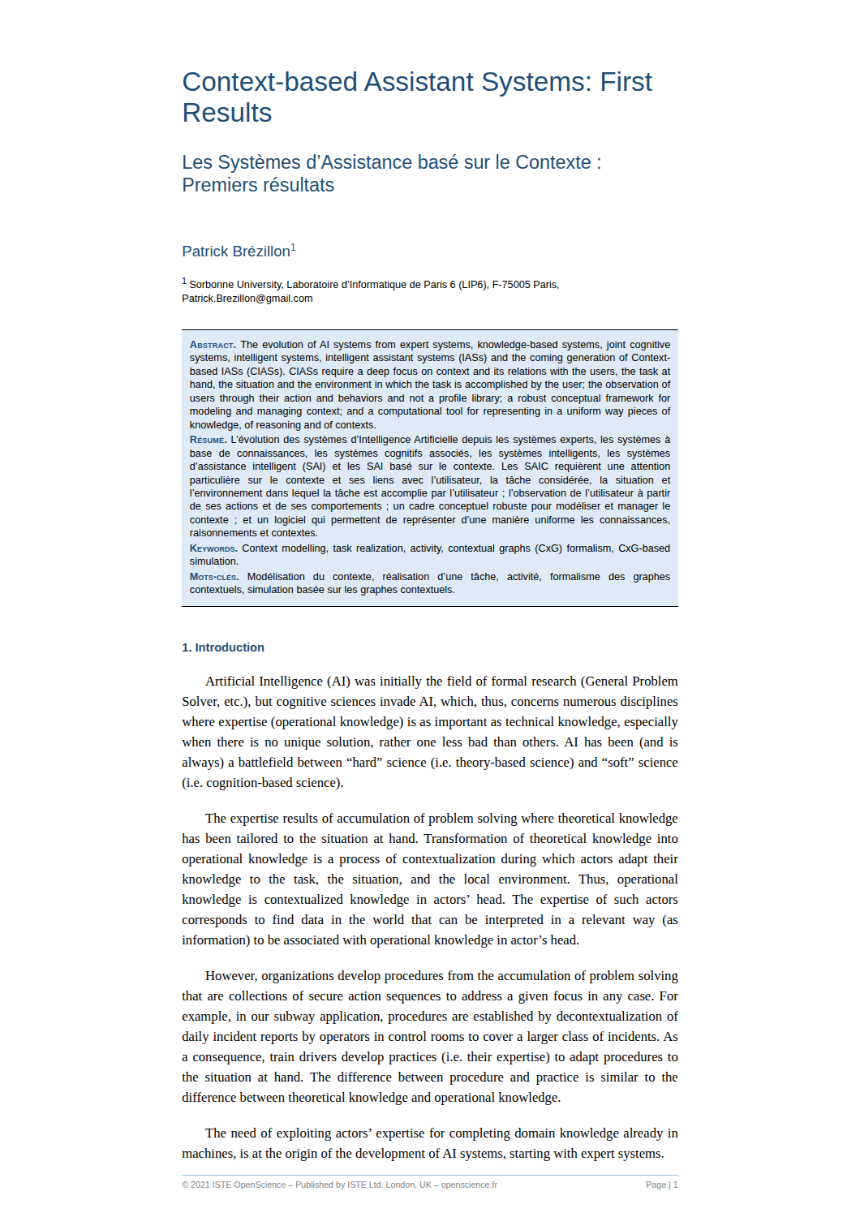Context-based Assistant Systems: First Results
Les Systèmes d’Assistance basé sur le Contexte : Premiers résultats
Patrick Brézillon1
1 Sorbonne University, Laboratoire d’Informatique de Paris 6 (LIP6), F-75005 Paris,
Patrick.Brezillon@gmail.com
Abstract. The evolution of AI systems from expert systems, knowledge-based systems, joint cognitive systems, intelligent systems, intelligent assistant systems (IASs) and the coming generation of Context-based IASs (CIASs). CIASs require a deep focus on context and its relations with the users, the task at hand, the situation and the environment in which the task is accomplished by the user; the observation of users through their action and behaviors and not a profile library; a robust conceptual framework for modeling and managing context; and a computational tool for representing in a uniform way pieces of knowledge, of reasoning and of contexts.
Résumé. L’évolution des systèmes d’Intelligence Artificielle depuis les systèmes experts, les systèmes à base de connaissances, les systèmes cognitifs associés, les systèmes intelligents, les systèmes d’assistance intelligent (SAI) et les SAI basé sur le contexte. Les SAIC requièrent une attention particulière sur le contexte et ses liens avec l’utilisateur, la tâche considérée, la situation et l’environnement dans lequel la tâche est accomplie par l’utilisateur ; l’observation de l’utilisateur à partir de ses actions et de ses comportements ; un cadre conceptuel robuste pour modéliser et manager le contexte ; et un logiciel qui permettent de représenter d’une manière uniforme les connaissances, raisonnements et contextes.
Keywords. Context modelling, task realization, activity, contextual graphs (CxG) formalism, CxG-based simulation.
Mots-clés. Modélisation du contexte, réalisation d’une tâche, activité, formalisme des graphes contextuels, simulation basée sur les graphes contextuels.
1. Introduction
Artificial Intelligence (AI) was initially the field of formal research (General Problem Solver, etc.), but cognitive sciences invade AI, which, thus, concerns numerous disciplines where expertise (operational knowledge) is as important as technical knowledge, especially when there is no unique solution, rather one less bad than others. AI has been (and is always) a battlefield between “hard” science (i.e. theory-based science) and “soft” science (i.e. cognition-based science).
The expertise results of accumulation of problem solving where theoretical knowledge has been tailored to the situation at hand. Transformation of theoretical knowledge into operational knowledge is a process of contextualization during which actors adapt their knowledge to the task, the situation, and the local environment. Thus, operational knowledge is contextualized knowledge in actors’ head. The expertise of such actors corresponds to find data in the world that can be interpreted in a relevant way (as information) to be associated with operational knowledge in actor’s head.
However, organizations develop procedures from the accumulation of problem solving that are collections of secure action sequences to address a given focus in any case. For example, in our subway application, procedures are established by decontextualization of daily incident reports by operators in control rooms to cover a larger class of incidents. As a consequence, train drivers develop practices (i.e. their expertise) to adapt procedures to the situation at hand. The difference between procedure and practice is similar to the difference between theoretical knowledge and operational knowledge.
The need of exploiting actors’ expertise for completing domain knowledge already in machines, is at the origin of the development of AI systems, starting with expert systems.
© 2021 ISTE OpenScience – Published by ISTE Ltd. London, UK – openscience.fr Page | 1